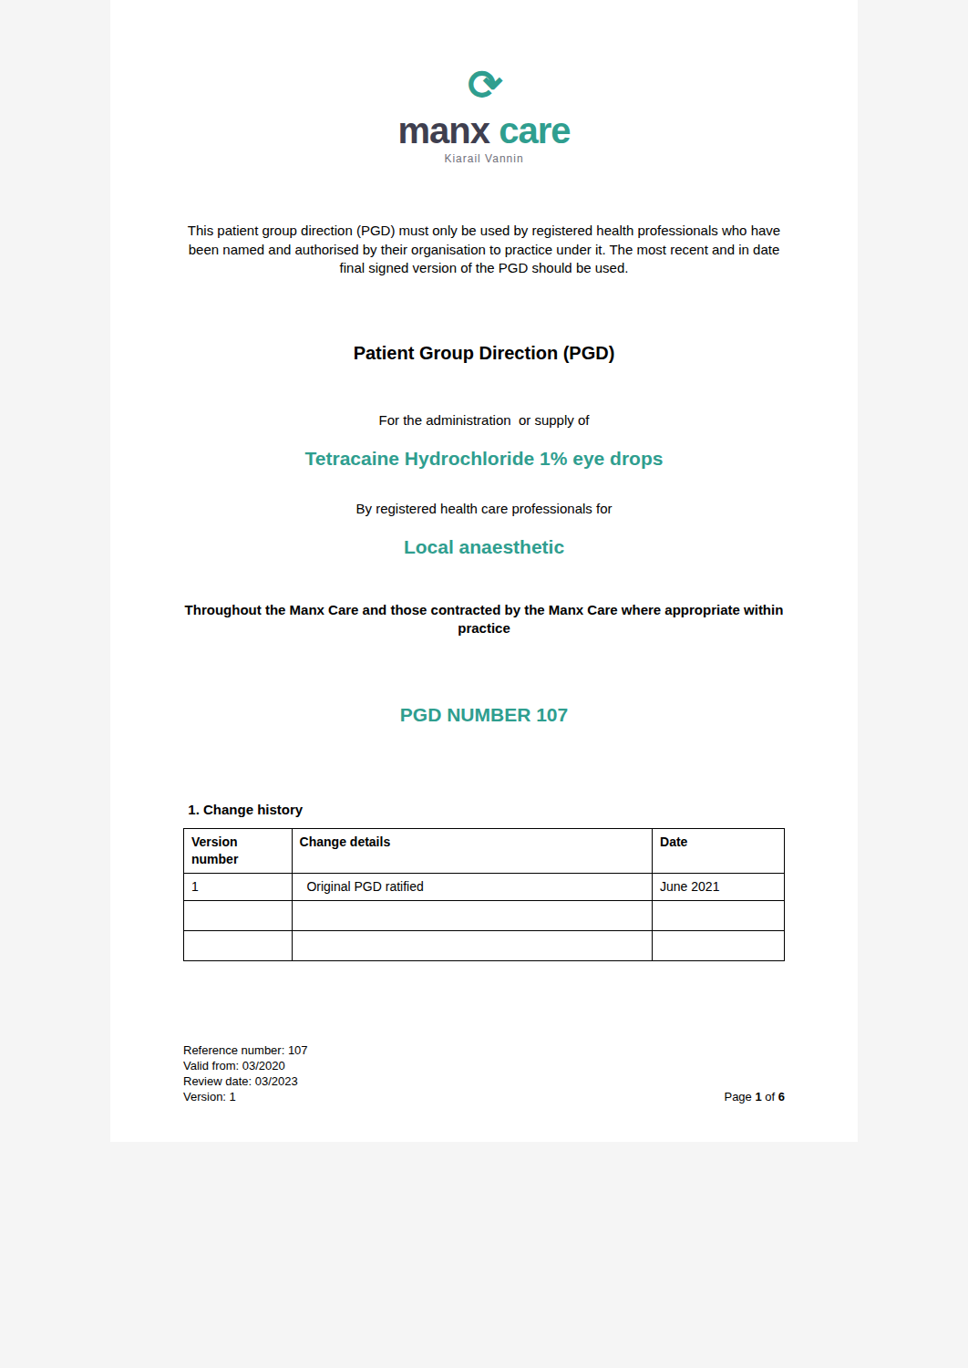⟳
manx care
Kiarail Vannin
This patient group direction (PGD) must only be used by registered health professionals who have been named and authorised by their organisation to practice under it. The most recent and in date final signed version of the PGD should be used.
Patient Group Direction (PGD)
For the administration or supply of
Tetracaine Hydrochloride 1% eye drops
By registered health care professionals for
Local anaesthetic
Throughout the Manx Care and those contracted by the Manx Care where appropriate within practice
PGD NUMBER 107
Change history
| Version number | Change details | Date |
| --- | --- | --- |
| 1 | Original PGD ratified | June 2021 |
Reference number: 107
Valid from: 03/2020
Review date: 03/2023
Version: 1 Page 1 of 6